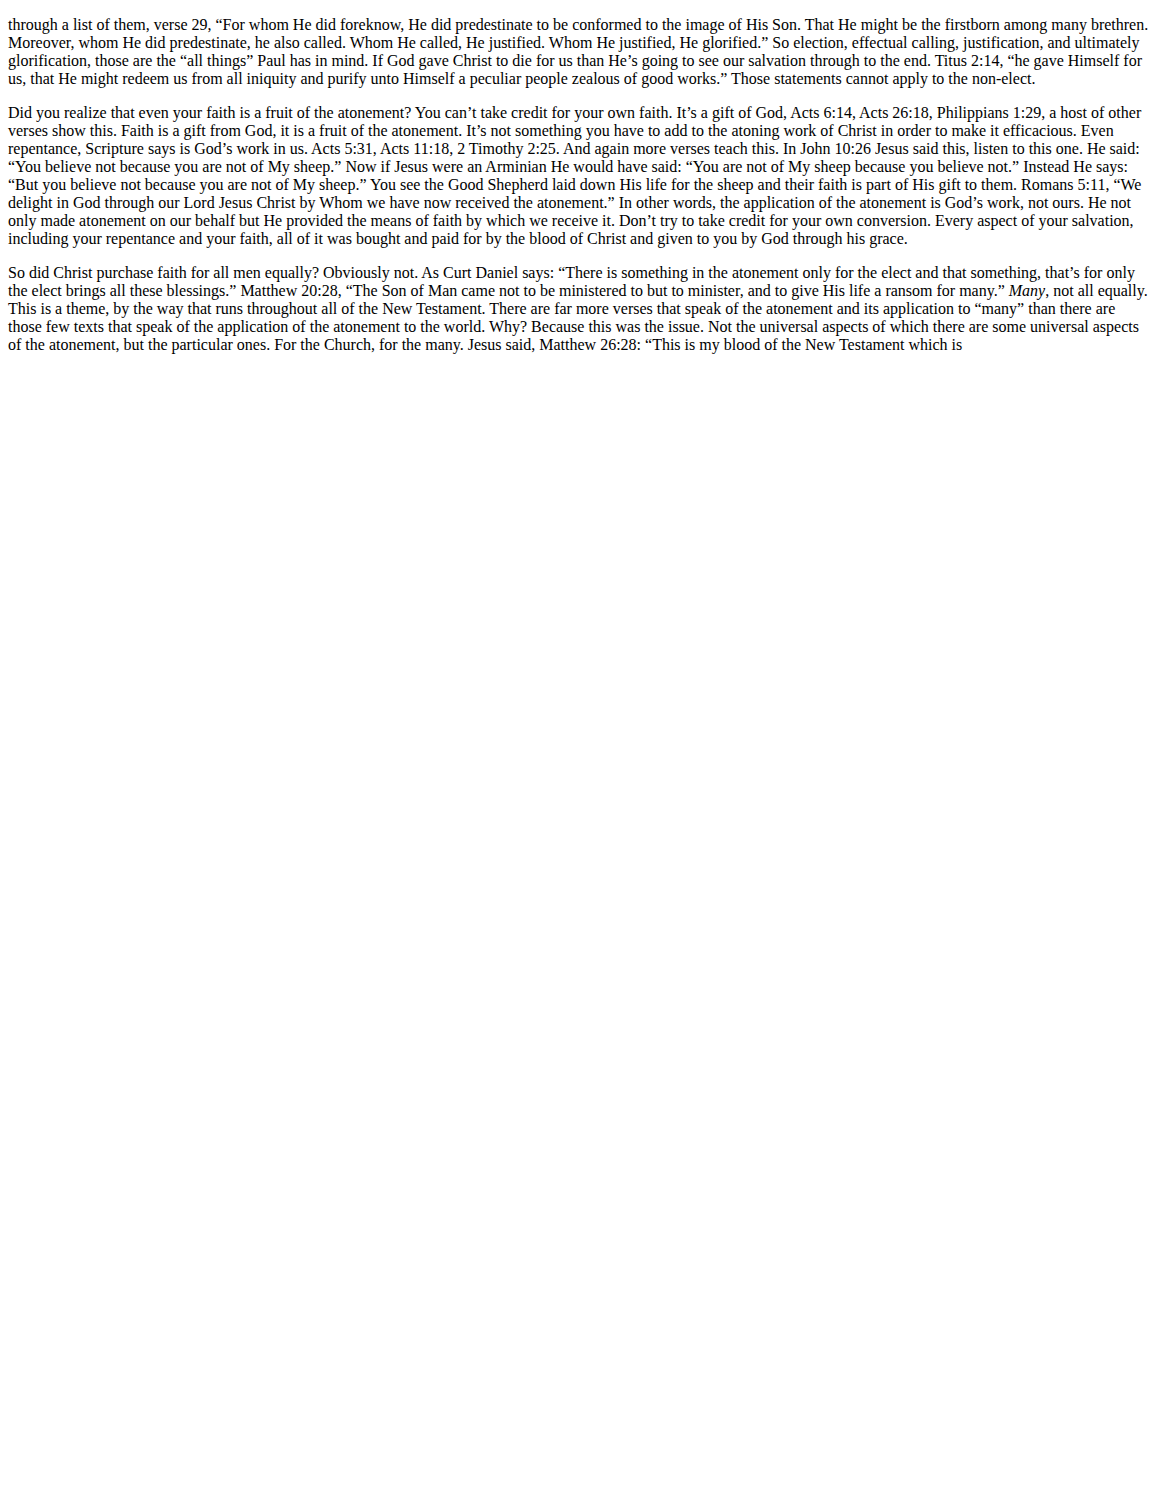through a list of them, verse 29, “For whom He did foreknow, He did predestinate to be conformed to the image of His Son. That He might be the firstborn among many brethren. Moreover, whom He did predestinate, he also called. Whom He called, He justified. Whom He justified, He glorified.” So election, effectual calling, justification, and ultimately glorification, those are the “all things” Paul has in mind. If God gave Christ to die for us than He’s going to see our salvation through to the end. Titus 2:14, “he gave Himself for us, that He might redeem us from all iniquity and purify unto Himself a peculiar people zealous of good works.” Those statements cannot apply to the non-elect.
Did you realize that even your faith is a fruit of the atonement? You can’t take credit for your own faith. It’s a gift of God, Acts 6:14, Acts 26:18, Philippians 1:29, a host of other verses show this. Faith is a gift from God, it is a fruit of the atonement. It’s not something you have to add to the atoning work of Christ in order to make it efficacious. Even repentance, Scripture says is God’s work in us. Acts 5:31, Acts 11:18, 2 Timothy 2:25. And again more verses teach this. In John 10:26 Jesus said this, listen to this one. He said: “You believe not because you are not of My sheep.” Now if Jesus were an Arminian He would have said: “You are not of My sheep because you believe not.” Instead He says: “But you believe not because you are not of My sheep.” You see the Good Shepherd laid down His life for the sheep and their faith is part of His gift to them. Romans 5:11, “We delight in God through our Lord Jesus Christ by Whom we have now received the atonement.” In other words, the application of the atonement is God’s work, not ours. He not only made atonement on our behalf but He provided the means of faith by which we receive it. Don’t try to take credit for your own conversion. Every aspect of your salvation, including your repentance and your faith, all of it was bought and paid for by the blood of Christ and given to you by God through his grace.
So did Christ purchase faith for all men equally? Obviously not. As Curt Daniel says: “There is something in the atonement only for the elect and that something, that’s for only the elect brings all these blessings.” Matthew 20:28, “The Son of Man came not to be ministered to but to minister, and to give His life a ransom for many.” Many, not all equally. This is a theme, by the way that runs throughout all of the New Testament. There are far more verses that speak of the atonement and its application to “many” than there are those few texts that speak of the application of the atonement to the world. Why? Because this was the issue. Not the universal aspects of which there are some universal aspects of the atonement, but the particular ones. For the Church, for the many. Jesus said, Matthew 26:28: “This is my blood of the New Testament which is